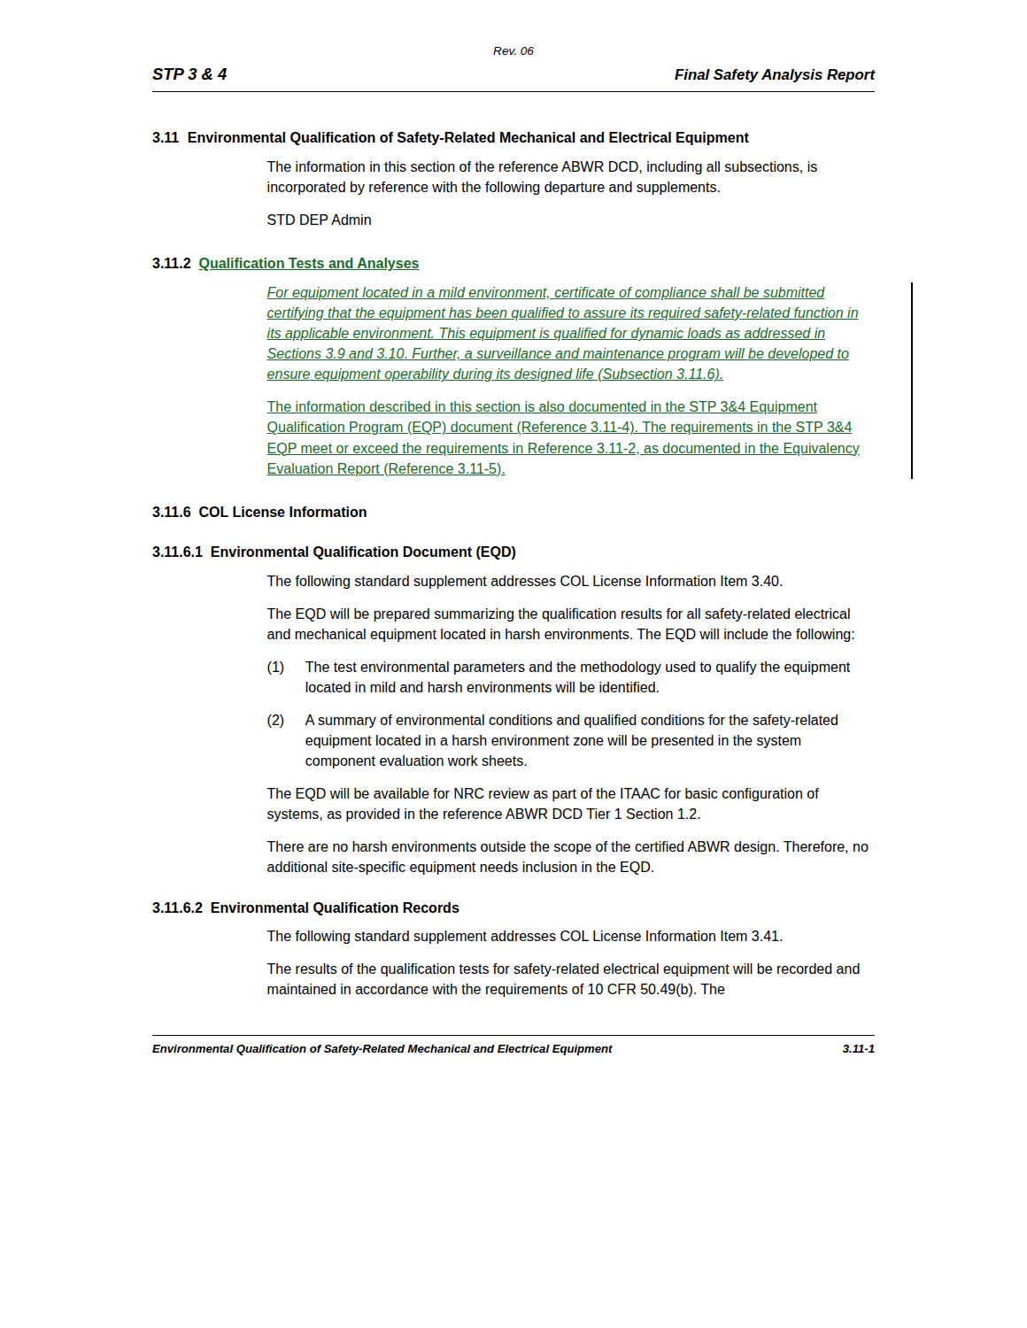Rev. 06
STP 3 & 4
Final Safety Analysis Report
3.11 Environmental Qualification of Safety-Related Mechanical and Electrical Equipment
The information in this section of the reference ABWR DCD, including all subsections, is incorporated by reference with the following departure and supplements.
STD DEP Admin
3.11.2 Qualification Tests and Analyses
For equipment located in a mild environment, certificate of compliance shall be submitted certifying that the equipment has been qualified to assure its required safety-related function in its applicable environment. This equipment is qualified for dynamic loads as addressed in Sections 3.9 and 3.10. Further, a surveillance and maintenance program will be developed to ensure equipment operability during its designed life (Subsection 3.11.6).
The information described in this section is also documented in the STP 3&4 Equipment Qualification Program (EQP) document (Reference 3.11-4). The requirements in the STP 3&4 EQP meet or exceed the requirements in Reference 3.11-2, as documented in the Equivalency Evaluation Report (Reference 3.11-5).
3.11.6 COL License Information
3.11.6.1 Environmental Qualification Document (EQD)
The following standard supplement addresses COL License Information Item 3.40.
The EQD will be prepared summarizing the qualification results for all safety-related electrical and mechanical equipment located in harsh environments. The EQD will include the following:
(1) The test environmental parameters and the methodology used to qualify the equipment located in mild and harsh environments will be identified.
(2) A summary of environmental conditions and qualified conditions for the safety-related equipment located in a harsh environment zone will be presented in the system component evaluation work sheets.
The EQD will be available for NRC review as part of the ITAAC for basic configuration of systems, as provided in the reference ABWR DCD Tier 1 Section 1.2.
There are no harsh environments outside the scope of the certified ABWR design. Therefore, no additional site-specific equipment needs inclusion in the EQD.
3.11.6.2 Environmental Qualification Records
The following standard supplement addresses COL License Information Item 3.41.
The results of the qualification tests for safety-related electrical equipment will be recorded and maintained in accordance with the requirements of 10 CFR 50.49(b). The
Environmental Qualification of Safety-Related Mechanical and Electrical Equipment 3.11-1